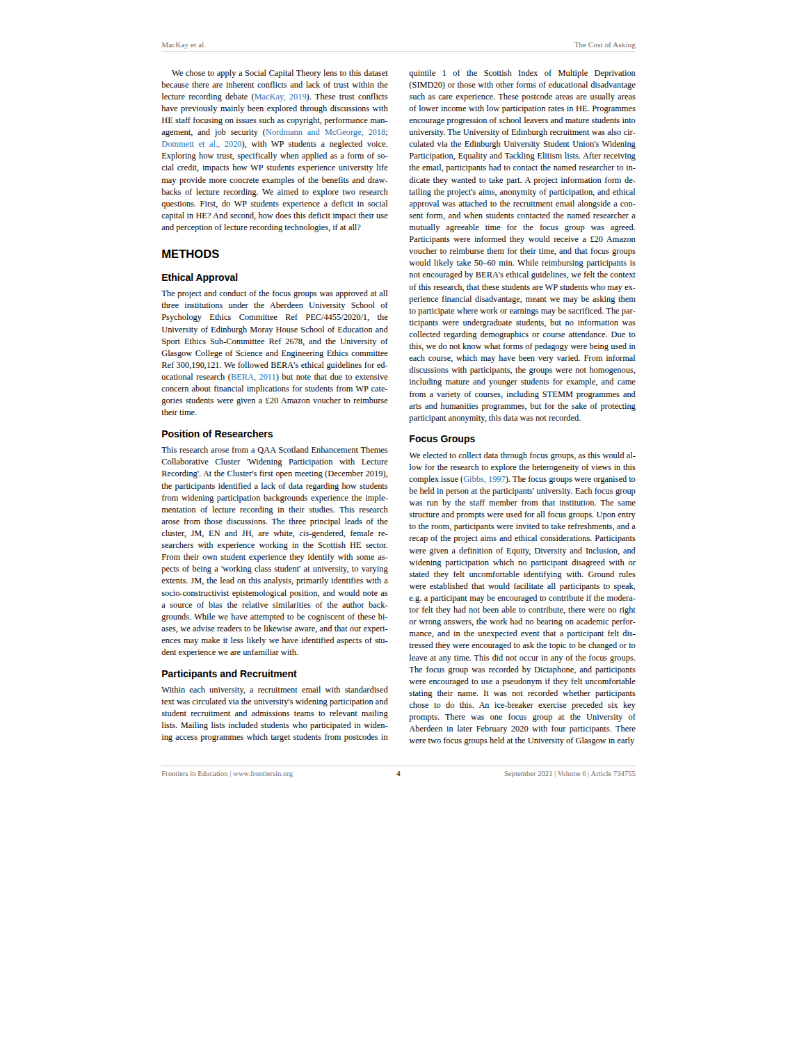MacKay et al. The Cost of Asking
We chose to apply a Social Capital Theory lens to this dataset because there are inherent conflicts and lack of trust within the lecture recording debate (MacKay, 2019). These trust conflicts have previously mainly been explored through discussions with HE staff focusing on issues such as copyright, performance management, and job security (Nordmann and McGeorge, 2018; Dommett et al., 2020), with WP students a neglected voice. Exploring how trust, specifically when applied as a form of social credit, impacts how WP students experience university life may provide more concrete examples of the benefits and drawbacks of lecture recording. We aimed to explore two research questions. First, do WP students experience a deficit in social capital in HE? And second, how does this deficit impact their use and perception of lecture recording technologies, if at all?
METHODS
Ethical Approval
The project and conduct of the focus groups was approved at all three institutions under the Aberdeen University School of Psychology Ethics Committee Ref PEC/4455/2020/1, the University of Edinburgh Moray House School of Education and Sport Ethics Sub-Committee Ref 2678, and the University of Glasgow College of Science and Engineering Ethics committee Ref 300,190,121. We followed BERA's ethical guidelines for educational research (BERA, 2011) but note that due to extensive concern about financial implications for students from WP categories students were given a £20 Amazon voucher to reimburse their time.
Position of Researchers
This research arose from a QAA Scotland Enhancement Themes Collaborative Cluster 'Widening Participation with Lecture Recording'. At the Cluster's first open meeting (December 2019), the participants identified a lack of data regarding how students from widening participation backgrounds experience the implementation of lecture recording in their studies. This research arose from those discussions. The three principal leads of the cluster, JM, EN and JH, are white, cis-gendered, female researchers with experience working in the Scottish HE sector. From their own student experience they identify with some aspects of being a 'working class student' at university, to varying extents. JM, the lead on this analysis, primarily identifies with a socio-constructivist epistemological position, and would note as a source of bias the relative similarities of the author backgrounds. While we have attempted to be cogniscent of these biases, we advise readers to be likewise aware, and that our experiences may make it less likely we have identified aspects of student experience we are unfamiliar with.
Participants and Recruitment
Within each university, a recruitment email with standardised text was circulated via the university's widening participation and student recruitment and admissions teams to relevant mailing lists. Mailing lists included students who participated in widening access programmes which target students from postcodes in quintile 1 of the Scottish Index of Multiple Deprivation (SIMD20) or those with other forms of educational disadvantage such as care experience. These postcode areas are usually areas of lower income with low participation rates in HE. Programmes encourage progression of school leavers and mature students into university. The University of Edinburgh recruitment was also circulated via the Edinburgh University Student Union's Widening Participation, Equality and Tackling Elitism lists. After receiving the email, participants had to contact the named researcher to indicate they wanted to take part. A project information form detailing the project's aims, anonymity of participation, and ethical approval was attached to the recruitment email alongside a consent form, and when students contacted the named researcher a mutually agreeable time for the focus group was agreed. Participants were informed they would receive a £20 Amazon voucher to reimburse them for their time, and that focus groups would likely take 50–60 min. While reimbursing participants is not encouraged by BERA's ethical guidelines, we felt the context of this research, that these students are WP students who may experience financial disadvantage, meant we may be asking them to participate where work or earnings may be sacrificed. The participants were undergraduate students, but no information was collected regarding demographics or course attendance. Due to this, we do not know what forms of pedagogy were being used in each course, which may have been very varied. From informal discussions with participants, the groups were not homogenous, including mature and younger students for example, and came from a variety of courses, including STEMM programmes and arts and humanities programmes, but for the sake of protecting participant anonymity, this data was not recorded.
Focus Groups
We elected to collect data through focus groups, as this would allow for the research to explore the heterogeneity of views in this complex issue (Gibbs, 1997). The focus groups were organised to be held in person at the participants' university. Each focus group was run by the staff member from that institution. The same structure and prompts were used for all focus groups. Upon entry to the room, participants were invited to take refreshments, and a recap of the project aims and ethical considerations. Participants were given a definition of Equity, Diversity and Inclusion, and widening participation which no participant disagreed with or stated they felt uncomfortable identifying with. Ground rules were established that would facilitate all participants to speak, e.g. a participant may be encouraged to contribute if the moderator felt they had not been able to contribute, there were no right or wrong answers, the work had no bearing on academic performance, and in the unexpected event that a participant felt distressed they were encouraged to ask the topic to be changed or to leave at any time. This did not occur in any of the focus groups. The focus group was recorded by Dictaphone, and participants were encouraged to use a pseudonym if they felt uncomfortable stating their name. It was not recorded whether participants chose to do this. An ice-breaker exercise preceded six key prompts. There was one focus group at the University of Aberdeen in later February 2020 with four participants. There were two focus groups held at the University of Glasgow in early
Frontiers in Education | www.frontiersin.org 4 September 2021 | Volume 6 | Article 734755